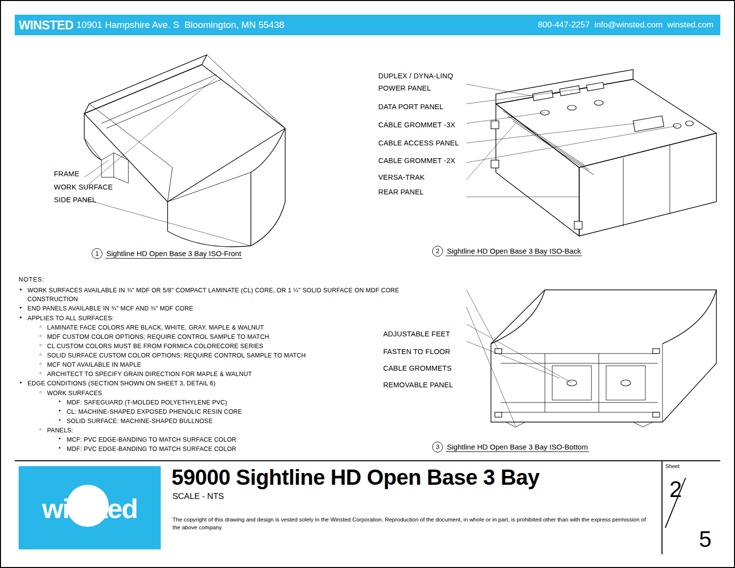WINSTED 10901 Hampshire Ave. S Bloomington, MN 55438 800-447-2257 info@winsted.com winsted.com
FRAME
WORK SURFACE
SIDE PANEL
1 Sightline HD Open Base 3 Bay ISO-Front
DUPLEX / DYNA-LINQ
POWER PANEL
DATA PORT PANEL
CABLE GROMMET -3X
CABLE ACCESS PANEL
CABLE GROMMET -2X
VERSA-TRAK
REAR PANEL
2 Sightline HD Open Base 3 Bay ISO-Back
ADJUSTABLE FEET
FASTEN TO FLOOR
CABLE GROMMETS
REMOVABLE PANEL
3 Sightline HD Open Base 3 Bay ISO-Bottom
NOTES:
WORK SURFACES AVAILABLE IN ¾" MDF OR 5/8" COMPACT LAMINATE (CL) CORE, OR 1 ¼" SOLID SURFACE ON MDF CORE CONSTRUCTION
END PANELS AVAILABLE IN ¾" MCF AND ¾" MDF CORE
APPLIES TO ALL SURFACES:
LAMINATE FACE COLORS ARE BLACK, WHITE, GRAY, MAPLE & WALNUT
MDF CUSTOM COLOR OPTIONS; REQUIRE CONTROL SAMPLE TO MATCH
CL CUSTOM COLORS MUST BE FROM FORMICA COLORECORE SERIES
SOLID SURFACE CUSTOM COLOR OPTIONS; REQUIRE CONTROL SAMPLE TO MATCH
MCF NOT AVAILABLE IN MAPLE
ARCHITECT TO SPECIFY GRAIN DIRECTION FOR MAPLE & WALNUT
EDGE CONDITIONS (SECTION SHOWN ON SHEET 3, DETAIL 6)
WORK SURFACES
MDF: SAFEGUARD (T-MOLDED POLYETHYLENE PVC)
CL: MACHINE-SHAPED EXPOSED PHENOLIC RESIN CORE
SOLID SURFACE: MACHINE-SHAPED BULLNOSE
PANELS:
MCF: PVC EDGE-BANDING TO MATCH SURFACE COLOR
MDF: PVC EDGE-BANDING TO MATCH SURFACE COLOR
winsted
59000 Sightline HD Open Base 3 Bay
SCALE - NTS
The copyright of this drawing and design is vested solely in the Winsted Corporation. Reproduction of the document, in whole or in part, is prohibited other than with the express permission of the above company.
Sheet
2
5